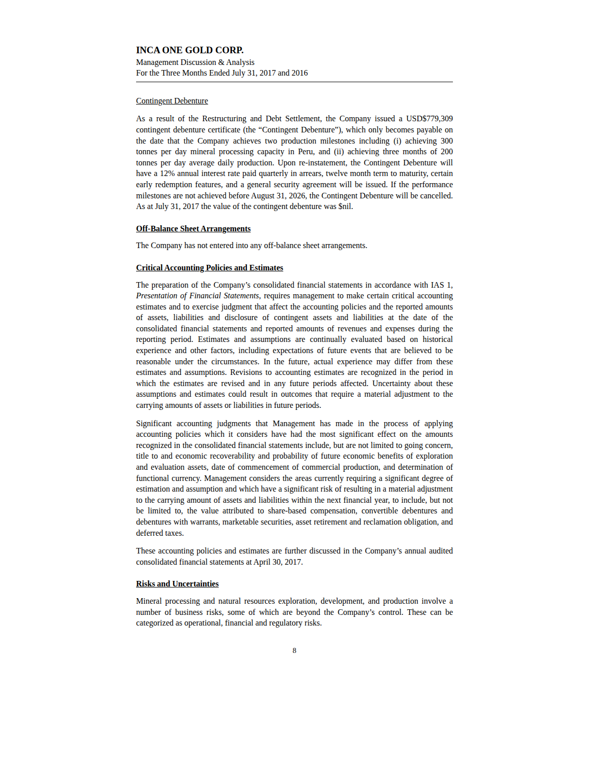INCA ONE GOLD CORP.
Management Discussion & Analysis
For the Three Months Ended July 31, 2017 and 2016
Contingent Debenture
As a result of the Restructuring and Debt Settlement, the Company issued a USD$779,309 contingent debenture certificate (the “Contingent Debenture”), which only becomes payable on the date that the Company achieves two production milestones including (i) achieving 300 tonnes per day mineral processing capacity in Peru, and (ii) achieving three months of 200 tonnes per day average daily production. Upon re-instatement, the Contingent Debenture will have a 12% annual interest rate paid quarterly in arrears, twelve month term to maturity, certain early redemption features, and a general security agreement will be issued. If the performance milestones are not achieved before August 31, 2026, the Contingent Debenture will be cancelled. As at July 31, 2017 the value of the contingent debenture was $nil.
Off-Balance Sheet Arrangements
The Company has not entered into any off-balance sheet arrangements.
Critical Accounting Policies and Estimates
The preparation of the Company’s consolidated financial statements in accordance with IAS 1, Presentation of Financial Statements, requires management to make certain critical accounting estimates and to exercise judgment that affect the accounting policies and the reported amounts of assets, liabilities and disclosure of contingent assets and liabilities at the date of the consolidated financial statements and reported amounts of revenues and expenses during the reporting period. Estimates and assumptions are continually evaluated based on historical experience and other factors, including expectations of future events that are believed to be reasonable under the circumstances. In the future, actual experience may differ from these estimates and assumptions. Revisions to accounting estimates are recognized in the period in which the estimates are revised and in any future periods affected. Uncertainty about these assumptions and estimates could result in outcomes that require a material adjustment to the carrying amounts of assets or liabilities in future periods.
Significant accounting judgments that Management has made in the process of applying accounting policies which it considers have had the most significant effect on the amounts recognized in the consolidated financial statements include, but are not limited to going concern, title to and economic recoverability and probability of future economic benefits of exploration and evaluation assets, date of commencement of commercial production, and determination of functional currency. Management considers the areas currently requiring a significant degree of estimation and assumption and which have a significant risk of resulting in a material adjustment to the carrying amount of assets and liabilities within the next financial year, to include, but not be limited to, the value attributed to share-based compensation, convertible debentures and debentures with warrants, marketable securities, asset retirement and reclamation obligation, and deferred taxes.
These accounting policies and estimates are further discussed in the Company’s annual audited consolidated financial statements at April 30, 2017.
Risks and Uncertainties
Mineral processing and natural resources exploration, development, and production involve a number of business risks, some of which are beyond the Company’s control. These can be categorized as operational, financial and regulatory risks.
8